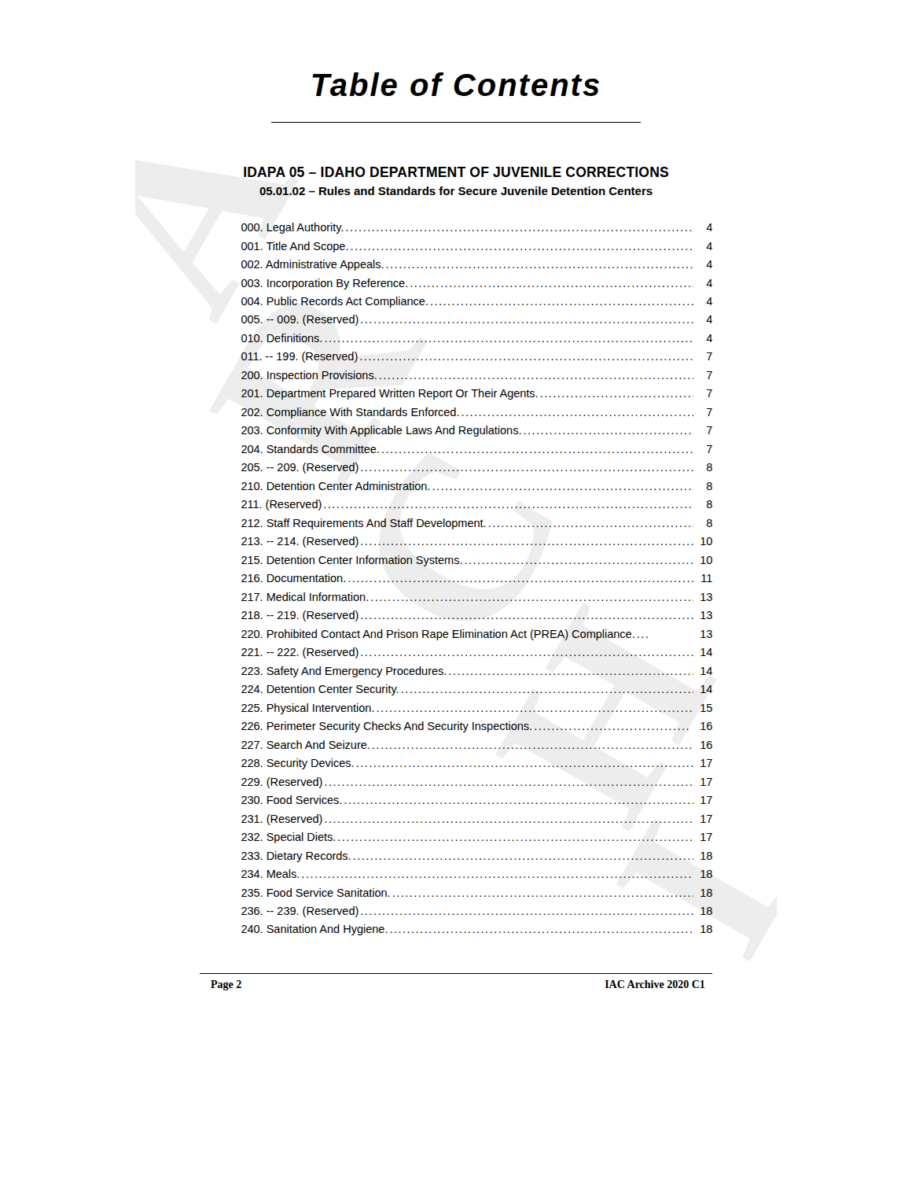A R C H I
Table of Contents
IDAPA 05 – IDAHO DEPARTMENT OF JUVENILE CORRECTIONS
05.01.02 – Rules and Standards for Secure Juvenile Detention Centers
000. Legal Authority................................................................................................... 4
001. Title And Scope................................................................................................... 4
002. Administrative Appeals........................................................................................ 4
003. Incorporation By Reference............................................................................... 4
004. Public Records Act Compliance........................................................................ 4
005. -- 009. (Reserved)................................................................................................ 4
010. Definitions........................................................................................................... 4
011. -- 199. (Reserved)................................................................................................ 7
200. Inspection Provisions.......................................................................................... 7
201. Department Prepared Written Report Or Their Agents...................................... 7
202. Compliance With Standards Enforced............................................................. 7
203. Conformity With Applicable Laws And Regulations.......................................... 7
204. Standards Committee........................................................................................ 7
205. -- 209. (Reserved)................................................................................................ 8
210. Detention Center Administration.......................................................................... 8
211. (Reserved).......................................................................................................... 8
212. Staff Requirements And Staff Development...................................................... 8
213. -- 214. (Reserved).............................................................................................. 10
215. Detention Center Information Systems........................................................... 10
216. Documentation................................................................................................. 11
217. Medical Information.......................................................................................... 13
218. -- 219. (Reserved).............................................................................................. 13
220. Prohibited Contact And Prison Rape Elimination Act (PREA) Compliance.... 13
221. -- 222. (Reserved).............................................................................................. 14
223. Safety And Emergency Procedures............................................................... 14
224. Detention Center Security............................................................................... 14
225. Physical Intervention........................................................................................ 15
226. Perimeter Security Checks And Security Inspections..................................... 16
227. Search And Seizure.......................................................................................... 16
228. Security Devices............................................................................................... 17
229. (Reserved)........................................................................................................ 17
230. Food Services.................................................................................................. 17
231. (Reserved)........................................................................................................ 17
232. Special Diets.................................................................................................... 17
233. Dietary Records............................................................................................... 18
234. Meals............................................................................................................... 18
235. Food Service Sanitation.................................................................................. 18
236. -- 239. (Reserved).............................................................................................. 18
240. Sanitation And Hygiene.................................................................................. 18
Page 2
IAC Archive 2020 C1